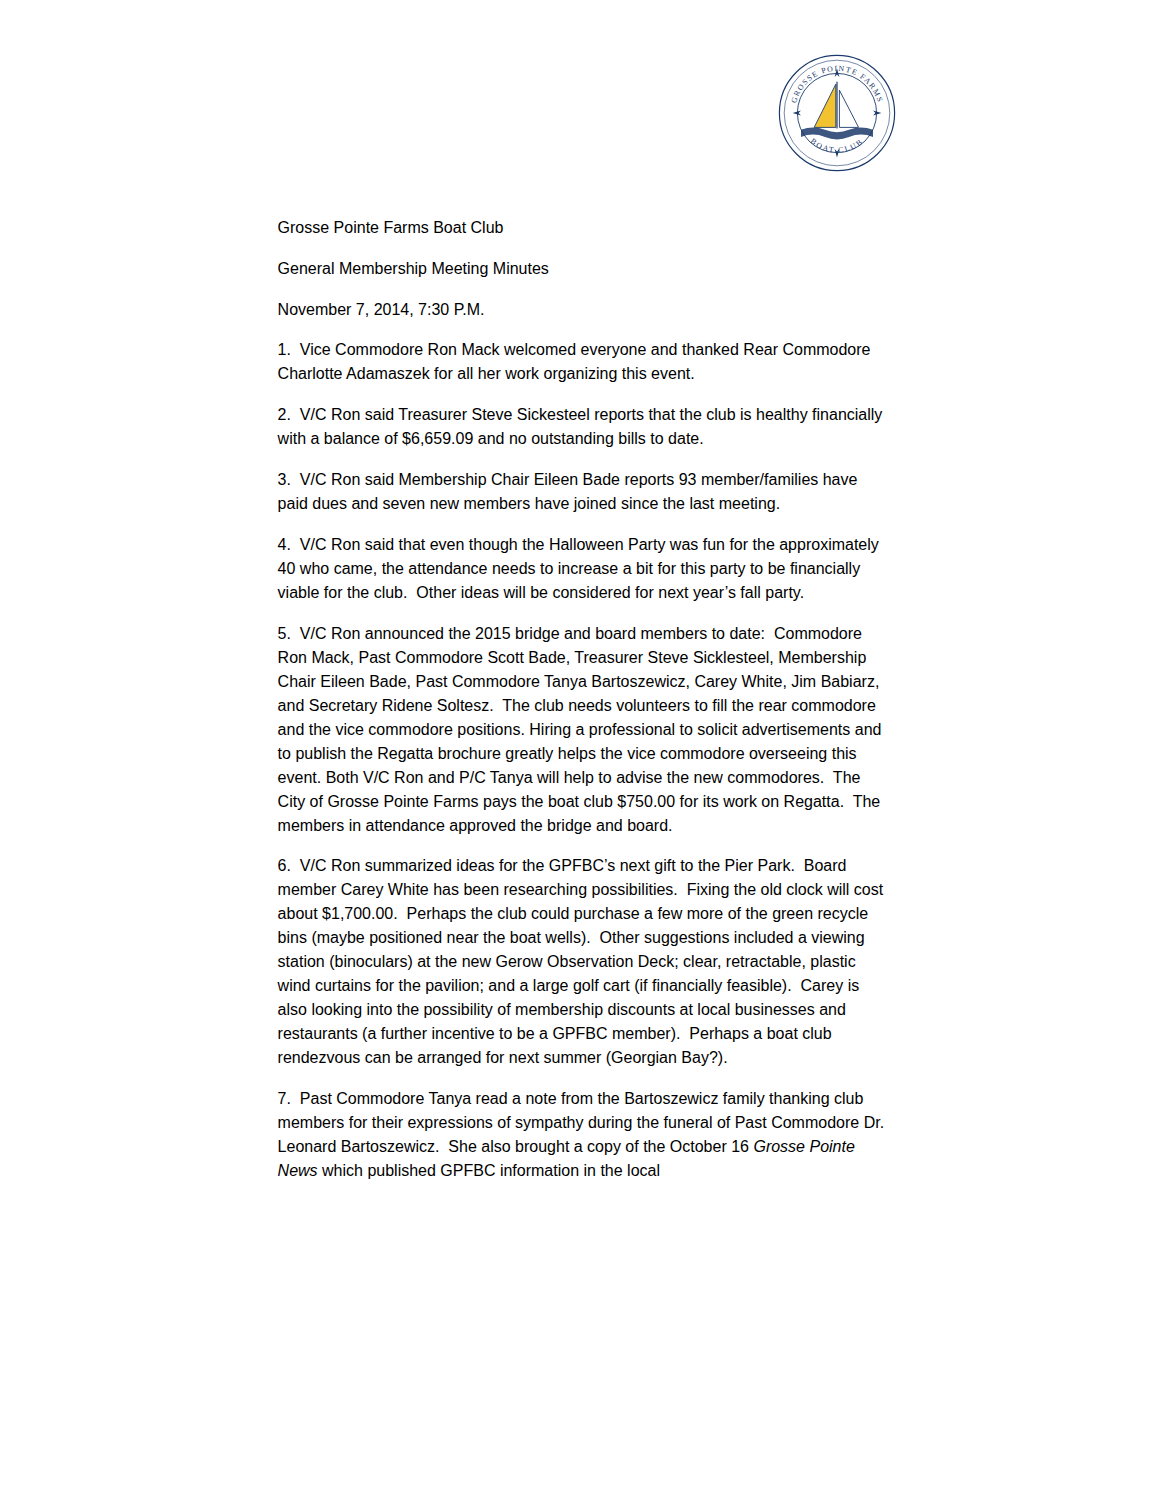GROSSE POINTE FARMS BOAT CLUB
Grosse Pointe Farms Boat Club
General Membership Meeting Minutes
November 7, 2014, 7:30 P.M.
1. Vice Commodore Ron Mack welcomed everyone and thanked Rear Commodore Charlotte Adamaszek for all her work organizing this event.
2. V/C Ron said Treasurer Steve Sickesteel reports that the club is healthy financially with a balance of $6,659.09 and no outstanding bills to date.
3. V/C Ron said Membership Chair Eileen Bade reports 93 member/families have paid dues and seven new members have joined since the last meeting.
4. V/C Ron said that even though the Halloween Party was fun for the approximately 40 who came, the attendance needs to increase a bit for this party to be financially viable for the club. Other ideas will be considered for next year’s fall party.
5. V/C Ron announced the 2015 bridge and board members to date: Commodore Ron Mack, Past Commodore Scott Bade, Treasurer Steve Sicklesteel, Membership Chair Eileen Bade, Past Commodore Tanya Bartoszewicz, Carey White, Jim Babiarz, and Secretary Ridene Soltesz. The club needs volunteers to fill the rear commodore and the vice commodore positions. Hiring a professional to solicit advertisements and to publish the Regatta brochure greatly helps the vice commodore overseeing this event. Both V/C Ron and P/C Tanya will help to advise the new commodores. The City of Grosse Pointe Farms pays the boat club $750.00 for its work on Regatta. The members in attendance approved the bridge and board.
6. V/C Ron summarized ideas for the GPFBC’s next gift to the Pier Park. Board member Carey White has been researching possibilities. Fixing the old clock will cost about $1,700.00. Perhaps the club could purchase a few more of the green recycle bins (maybe positioned near the boat wells). Other suggestions included a viewing station (binoculars) at the new Gerow Observation Deck; clear, retractable, plastic wind curtains for the pavilion; and a large golf cart (if financially feasible). Carey is also looking into the possibility of membership discounts at local businesses and restaurants (a further incentive to be a GPFBC member). Perhaps a boat club rendezvous can be arranged for next summer (Georgian Bay?).
7. Past Commodore Tanya read a note from the Bartoszewicz family thanking club members for their expressions of sympathy during the funeral of Past Commodore Dr. Leonard Bartoszewicz. She also brought a copy of the October 16 Grosse Pointe News which published GPFBC information in the local